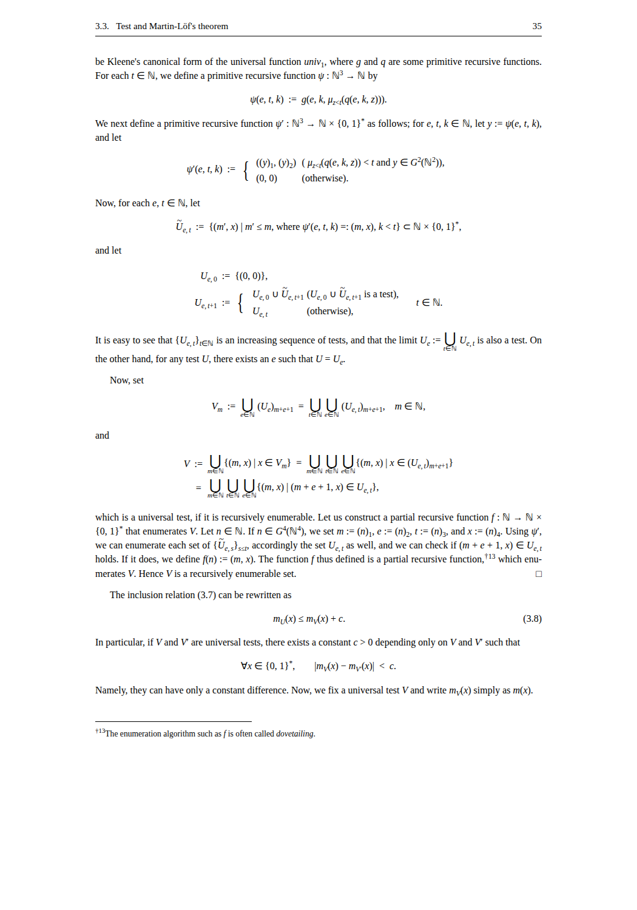3.3. Test and Martin-Löf's theorem 35
be Kleene's canonical form of the universal function univ1, where g and q are some primitive recursive functions. For each t ∈ ℕ, we define a primitive recursive function ψ : ℕ3 → ℕ by
ψ(e, t, k) := g(e, k, μz<t(q(e, k, z))).
We next define a primitive recursive function ψ′ : ℕ3 → ℕ × {0, 1}* as follows; for e, t, k ∈ ℕ, let y := ψ(e, t, k), and let
ψ′(e, t, k) := {
| (( y ) 1 , ( y ) 2 ) | ( μ z < t ( q ( e , k , z )) < t and y ∈ G 2 ( ℕ 2 )), |
| (0, 0) | (otherwise). |
Now, for each e, t ∈ ℕ, let
~Ue, t := {(m′, x) | m′ ≤ m, where ψ′(e, t, k) =: (m, x), k < t} ⊂ ℕ × {0, 1}*,
and let
| U e , 0 | := | {(0, 0)}, | |
| U e , t +1 | := | { / U e , 0 ∪ ~ U e , t +1 / ( U e , 0 ∪ ~ U e , t +1 is a test), / / U e , t / (otherwise), / | t ∈ ℕ . |
It is easy to see that {Ue, t}t∈ℕ is an increasing sequence of tests, and that the limit Ue := ⋃t∈ℕ Ue, t is also a test. On the other hand, for any test U, there exists an e such that U = Ue.
Now, set
Vm := ⋃e∈ℕ (Ue)m+e+1 = ⋃t∈ℕ ⋃e∈ℕ (Ue, t)m+e+1, m ∈ ℕ,
and
| V | := | ⋃ m ∈ ℕ {( m , x ) / x ∈ V m } = ⋃ m ∈ ℕ ⋃ t ∈ ℕ ⋃ e ∈ ℕ {( m , x ) / x ∈ ( U e , t ) m + e +1 } |
| | = | ⋃ m ∈ ℕ ⋃ t ∈ ℕ ⋃ e ∈ ℕ {( m , x ) / ( m + e + 1, x ) ∈ U e , t }, |
which is a universal test, if it is recursively enumerable. Let us construct a partial recursive function f : ℕ → ℕ × {0, 1}* that enumerates V. Let n ∈ ℕ. If n ∈ G4(ℕ4), we set m := (n)1, e := (n)2, t := (n)3, and x := (n)4. Using ψ′, we can enumerate each set of {~Ue, s}s≤t, accordingly the set Ue, t as well, and we can check if (m + e + 1, x) ∈ Ue, t holds. If it does, we define f(n) := (m, x). The function f thus defined is a partial recursive function,†13 which enumerates V. Hence V is a recursively enumerable set. □
The inclusion relation (3.7) can be rewritten as
(3.8) mU(x) ≤ mV(x) + c.
In particular, if V and V′ are universal tests, there exists a constant c > 0 depending only on V and V′ such that
∀x ∈ {0, 1}*, |mV(x) − mV′(x)| < c.
Namely, they can have only a constant difference. Now, we fix a universal test V and write mV(x) simply as m(x).
†13The enumeration algorithm such as f is often called dovetailing.